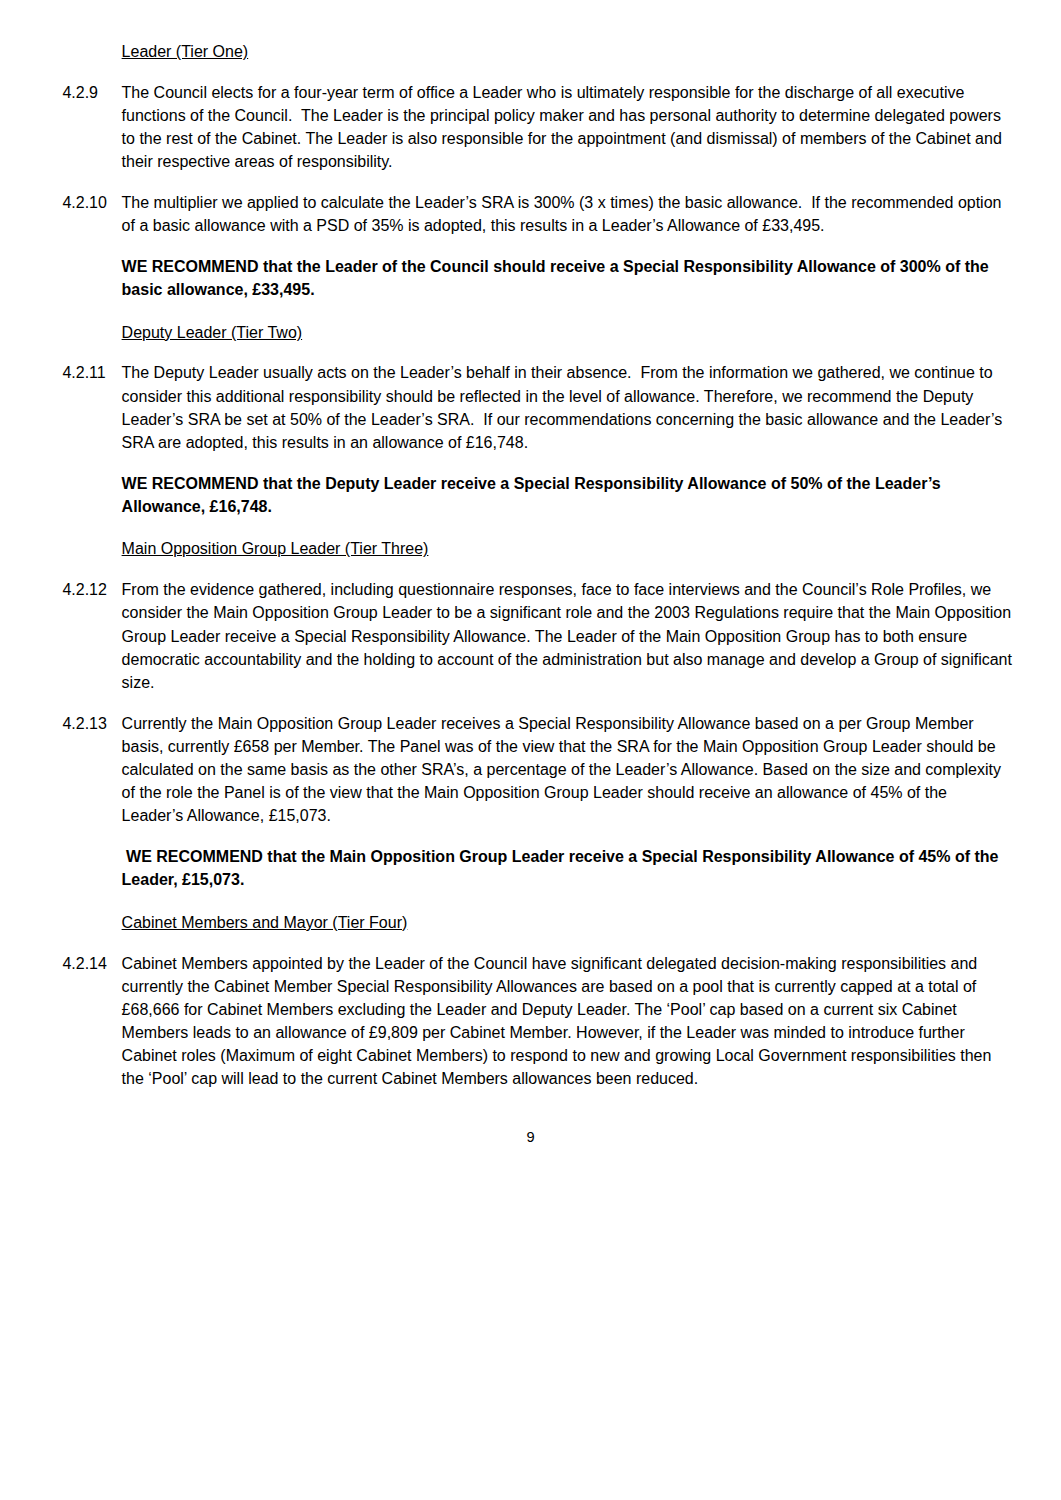Leader (Tier One)
4.2.9
The Council elects for a four-year term of office a Leader who is ultimately responsible for the discharge of all executive functions of the Council. The Leader is the principal policy maker and has personal authority to determine delegated powers to the rest of the Cabinet. The Leader is also responsible for the appointment (and dismissal) of members of the Cabinet and their respective areas of responsibility.
4.2.10
The multiplier we applied to calculate the Leader’s SRA is 300% (3 x times) the basic allowance. If the recommended option of a basic allowance with a PSD of 35% is adopted, this results in a Leader’s Allowance of £33,495.
WE RECOMMEND that the Leader of the Council should receive a Special Responsibility Allowance of 300% of the basic allowance, £33,495.
Deputy Leader (Tier Two)
4.2.11
The Deputy Leader usually acts on the Leader’s behalf in their absence. From the information we gathered, we continue to consider this additional responsibility should be reflected in the level of allowance. Therefore, we recommend the Deputy Leader’s SRA be set at 50% of the Leader’s SRA. If our recommendations concerning the basic allowance and the Leader’s SRA are adopted, this results in an allowance of £16,748.
WE RECOMMEND that the Deputy Leader receive a Special Responsibility Allowance of 50% of the Leader’s Allowance, £16,748.
Main Opposition Group Leader (Tier Three)
4.2.12
From the evidence gathered, including questionnaire responses, face to face interviews and the Council’s Role Profiles, we consider the Main Opposition Group Leader to be a significant role and the 2003 Regulations require that the Main Opposition Group Leader receive a Special Responsibility Allowance. The Leader of the Main Opposition Group has to both ensure democratic accountability and the holding to account of the administration but also manage and develop a Group of significant size.
4.2.13
Currently the Main Opposition Group Leader receives a Special Responsibility Allowance based on a per Group Member basis, currently £658 per Member. The Panel was of the view that the SRA for the Main Opposition Group Leader should be calculated on the same basis as the other SRA’s, a percentage of the Leader’s Allowance. Based on the size and complexity of the role the Panel is of the view that the Main Opposition Group Leader should receive an allowance of 45% of the Leader’s Allowance, £15,073.
WE RECOMMEND that the Main Opposition Group Leader receive a Special Responsibility Allowance of 45% of the Leader, £15,073.
Cabinet Members and Mayor (Tier Four)
4.2.14
Cabinet Members appointed by the Leader of the Council have significant delegated decision-making responsibilities and currently the Cabinet Member Special Responsibility Allowances are based on a pool that is currently capped at a total of £68,666 for Cabinet Members excluding the Leader and Deputy Leader. The ‘Pool’ cap based on a current six Cabinet Members leads to an allowance of £9,809 per Cabinet Member. However, if the Leader was minded to introduce further Cabinet roles (Maximum of eight Cabinet Members) to respond to new and growing Local Government responsibilities then the ‘Pool’ cap will lead to the current Cabinet Members allowances been reduced.
9